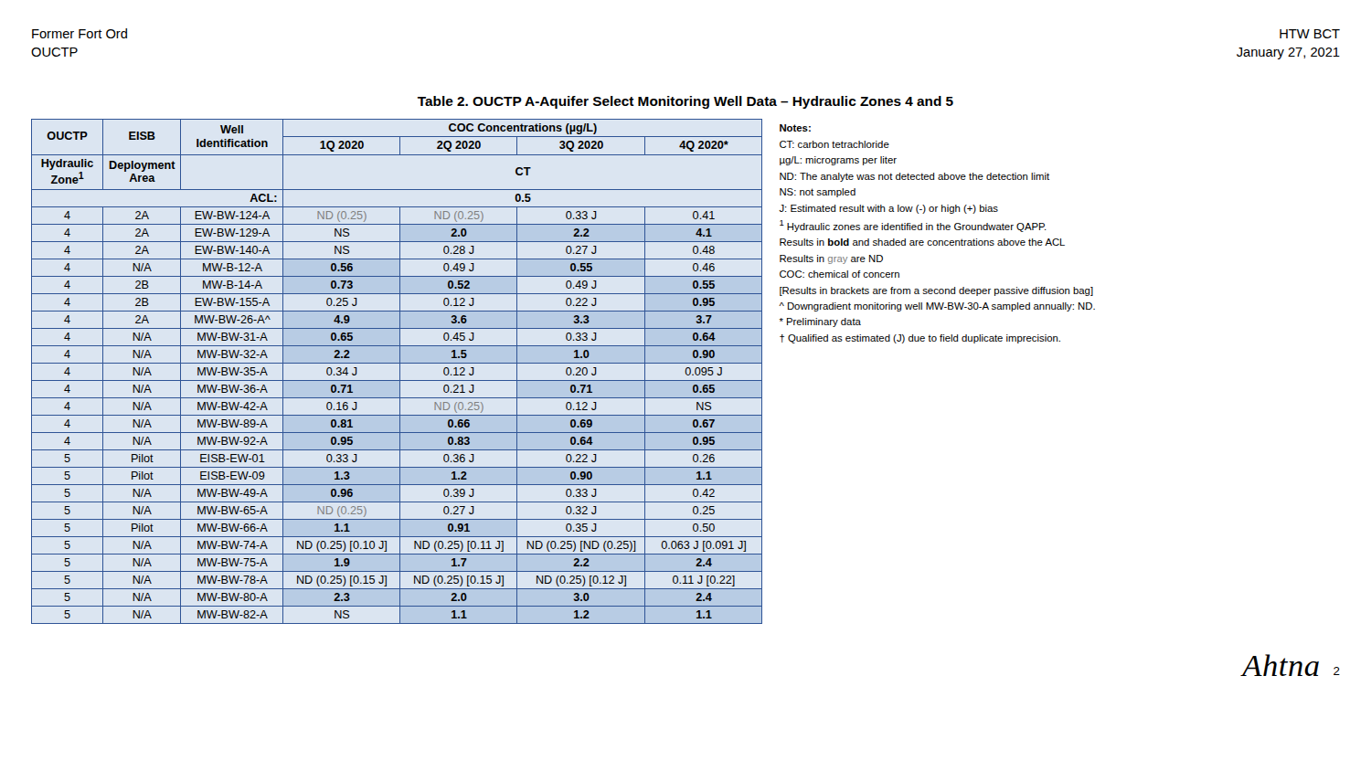Former Fort Ord
OUCTP
HTW BCT
January 27, 2021
Table 2. OUCTP A-Aquifer Select Monitoring Well Data – Hydraulic Zones 4 and 5
| OUCTP | EISB | Well Identification | COC Concentrations (µg/L) |
| --- | --- | --- | --- |
| 1Q 2020 | 2Q 2020 | 3Q 2020 | 4Q 2020* |
| Hydraulic Zone 1 | Deployment Area | | CT |
| ACL: | 0.5 |
| 4 | 2A | EW-BW-124-A | ND (0.25) | ND (0.25) | 0.33 J | 0.41 |
| 4 | 2A | EW-BW-129-A | NS | 2.0 | 2.2 | 4.1 |
| 4 | 2A | EW-BW-140-A | NS | 0.28 J | 0.27 J | 0.48 |
| 4 | N/A | MW-B-12-A | 0.56 | 0.49 J | 0.55 | 0.46 |
| 4 | 2B | MW-B-14-A | 0.73 | 0.52 | 0.49 J | 0.55 |
| 4 | 2B | EW-BW-155-A | 0.25 J | 0.12 J | 0.22 J | 0.95 |
| 4 | 2A | MW-BW-26-A^ | 4.9 | 3.6 | 3.3 | 3.7 |
| 4 | N/A | MW-BW-31-A | 0.65 | 0.45 J | 0.33 J | 0.64 |
| 4 | N/A | MW-BW-32-A | 2.2 | 1.5 | 1.0 | 0.90 |
| 4 | N/A | MW-BW-35-A | 0.34 J | 0.12 J | 0.20 J | 0.095 J |
| 4 | N/A | MW-BW-36-A | 0.71 | 0.21 J | 0.71 | 0.65 |
| 4 | N/A | MW-BW-42-A | 0.16 J | ND (0.25) | 0.12 J | NS |
| 4 | N/A | MW-BW-89-A | 0.81 | 0.66 | 0.69 | 0.67 |
| 4 | N/A | MW-BW-92-A | 0.95 | 0.83 | 0.64 | 0.95 |
| 5 | Pilot | EISB-EW-01 | 0.33 J | 0.36 J | 0.22 J | 0.26 |
| 5 | Pilot | EISB-EW-09 | 1.3 | 1.2 | 0.90 | 1.1 |
| 5 | N/A | MW-BW-49-A | 0.96 | 0.39 J | 0.33 J | 0.42 |
| 5 | N/A | MW-BW-65-A | ND (0.25) | 0.27 J | 0.32 J | 0.25 |
| 5 | Pilot | MW-BW-66-A | 1.1 | 0.91 | 0.35 J | 0.50 |
| 5 | N/A | MW-BW-74-A | ND (0.25) [0.10 J] | ND (0.25) [0.11 J] | ND (0.25) [ND (0.25)] | 0.063 J [0.091 J] |
| 5 | N/A | MW-BW-75-A | 1.9 | 1.7 | 2.2 | 2.4 |
| 5 | N/A | MW-BW-78-A | ND (0.25) [0.15 J] | ND (0.25) [0.15 J] | ND (0.25) [0.12 J] | 0.11 J [0.22] |
| 5 | N/A | MW-BW-80-A | 2.3 | 2.0 | 3.0 | 2.4 |
| 5 | N/A | MW-BW-82-A | NS | 1.1 | 1.2 | 1.1 |
Notes:
CT: carbon tetrachloride
µg/L: micrograms per liter
ND: The analyte was not detected above the detection limit
NS: not sampled
J: Estimated result with a low (-) or high (+) bias
1 Hydraulic zones are identified in the Groundwater QAPP.
Results in bold and shaded are concentrations above the ACL
Results in gray are ND
COC: chemical of concern
[Results in brackets are from a second deeper passive diffusion bag]
^ Downgradient monitoring well MW-BW-30-A sampled annually: ND.
* Preliminary data
† Qualified as estimated (J) due to field duplicate imprecision.
Ahtna
2